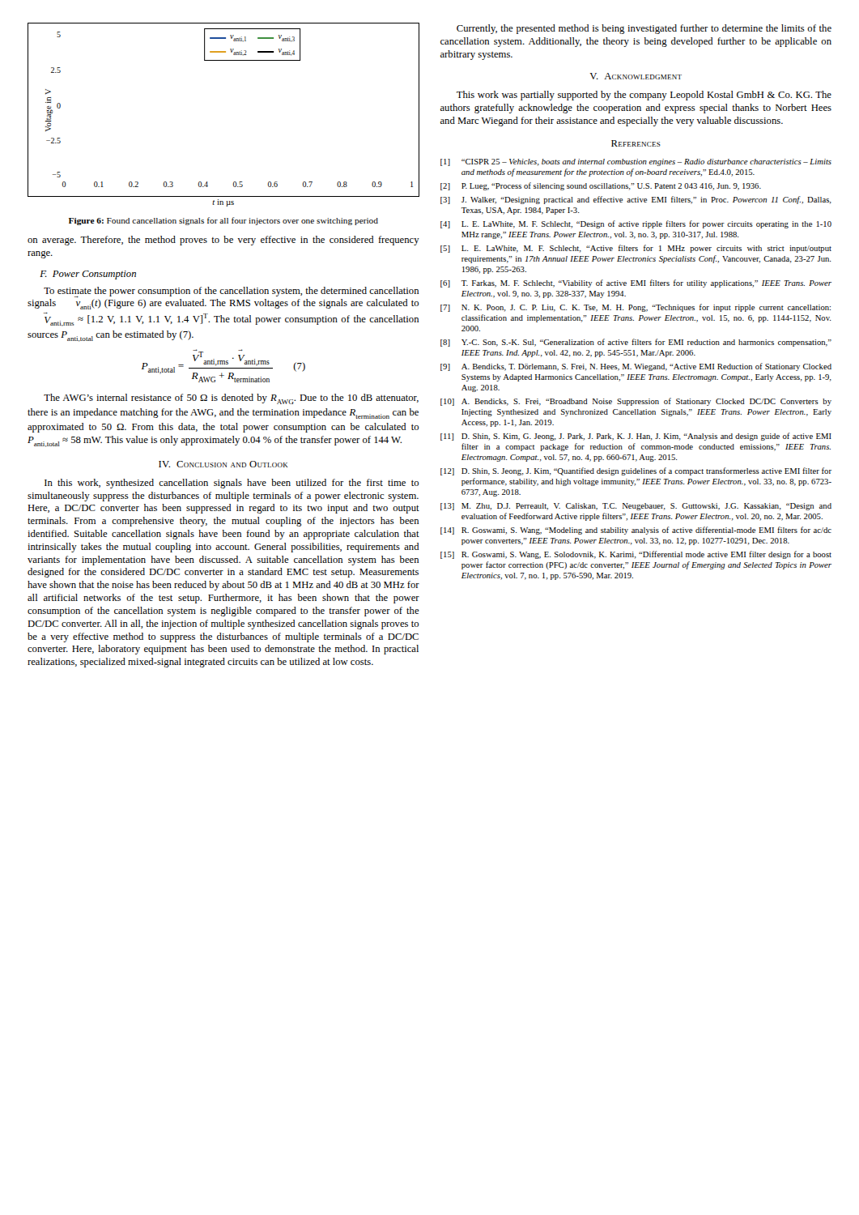Voltage in V
5 2.5 0 −2.5 −5
vanti,1
vanti,3
vanti,2
vanti,4
0 0.1 0.2 0.3 0.4 0.5 0.6 0.7 0.8 0.9 1
t in µs
Figure 6: Found cancellation signals for all four injectors over one switching period
on average. Therefore, the method proves to be very effective in the considered frequency range.
F. Power Consumption
To estimate the power consumption of the cancellation system, the determined cancellation signals vanti(t) (Figure 6) are evaluated. The RMS voltages of the signals are calculated to Vanti,rms ≈ [1.2 V, 1.1 V, 1.1 V, 1.4 V]T. The total power consumption of the cancellation sources Panti,total can be estimated by (7).
Panti,total = VTanti,rms · Vanti,rms RAWG + Rtermination (7)
The AWG’s internal resistance of 50 Ω is denoted by RAWG. Due to the 10 dB attenuator, there is an impedance matching for the AWG, and the termination impedance Rtermination can be approximated to 50 Ω. From this data, the total power consumption can be calculated to Panti,total ≈ 58 mW. This value is only approximately 0.04 % of the transfer power of 144 W.
IV. Conclusion and Outlook
In this work, synthesized cancellation signals have been utilized for the first time to simultaneously suppress the disturbances of multiple terminals of a power electronic system. Here, a DC/DC converter has been suppressed in regard to its two input and two output terminals. From a comprehensive theory, the mutual coupling of the injectors has been identified. Suitable cancellation signals have been found by an appropriate calculation that intrinsically takes the mutual coupling into account. General possibilities, requirements and variants for implementation have been discussed. A suitable cancellation system has been designed for the considered DC/DC converter in a standard EMC test setup. Measurements have shown that the noise has been reduced by about 50 dB at 1 MHz and 40 dB at 30 MHz for all artificial networks of the test setup. Furthermore, it has been shown that the power consumption of the cancellation system is negligible compared to the transfer power of the DC/DC converter. All in all, the injection of multiple synthesized cancellation signals proves to be a very effective method to suppress the disturbances of multiple terminals of a DC/DC converter. Here, laboratory equipment has been used to demonstrate the method. In practical realizations, specialized mixed-signal integrated circuits can be utilized at low costs.
Currently, the presented method is being investigated further to determine the limits of the cancellation system. Additionally, the theory is being developed further to be applicable on arbitrary systems.
V. Acknowledgment
This work was partially supported by the company Leopold Kostal GmbH & Co. KG. The authors gratefully acknowledge the cooperation and express special thanks to Norbert Hees and Marc Wiegand for their assistance and especially the very valuable discussions.
References
[1]“CISPR 25 – Vehicles, boats and internal combustion engines – Radio disturbance characteristics – Limits and methods of measurement for the protection of on-board receivers,” Ed.4.0, 2015.
[2] P. Lueg, “Process of silencing sound oscillations,” U.S. Patent 2 043 416, Jun. 9, 1936.
[3] J. Walker, “Designing practical and effective active EMI filters,” in Proc. Powercon 11 Conf., Dallas, Texas, USA, Apr. 1984, Paper I-3.
[4] L. E. LaWhite, M. F. Schlecht, “Design of active ripple filters for power circuits operating in the 1-10 MHz range,” IEEE Trans. Power Electron., vol. 3, no. 3, pp. 310-317, Jul. 1988.
[5] L. E. LaWhite, M. F. Schlecht, “Active filters for 1 MHz power circuits with strict input/output requirements,” in 17th Annual IEEE Power Electronics Specialists Conf., Vancouver, Canada, 23-27 Jun. 1986, pp. 255-263.
[6] T. Farkas, M. F. Schlecht, “Viability of active EMI filters for utility applications,” IEEE Trans. Power Electron., vol. 9, no. 3, pp. 328-337, May 1994.
[7] N. K. Poon, J. C. P. Liu, C. K. Tse, M. H. Pong, “Techniques for input ripple current cancellation: classification and implementation,” IEEE Trans. Power Electron., vol. 15, no. 6, pp. 1144-1152, Nov. 2000.
[8] Y.-C. Son, S.-K. Sul, “Generalization of active filters for EMI reduction and harmonics compensation,” IEEE Trans. Ind. Appl., vol. 42, no. 2, pp. 545-551, Mar./Apr. 2006.
[9] A. Bendicks, T. Dörlemann, S. Frei, N. Hees, M. Wiegand, “Active EMI Reduction of Stationary Clocked Systems by Adapted Harmonics Cancellation,” IEEE Trans. Electromagn. Compat., Early Access, pp. 1-9, Aug. 2018.
[10] A. Bendicks, S. Frei, “Broadband Noise Suppression of Stationary Clocked DC/DC Converters by Injecting Synthesized and Synchronized Cancellation Signals,” IEEE Trans. Power Electron., Early Access, pp. 1-1, Jan. 2019.
[11] D. Shin, S. Kim, G. Jeong, J. Park, J. Park, K. J. Han, J. Kim, “Analysis and design guide of active EMI filter in a compact package for reduction of common-mode conducted emissions,” IEEE Trans. Electromagn. Compat., vol. 57, no. 4, pp. 660-671, Aug. 2015.
[12] D. Shin, S. Jeong, J. Kim, “Quantified design guidelines of a compact transformerless active EMI filter for performance, stability, and high voltage immunity,” IEEE Trans. Power Electron., vol. 33, no. 8, pp. 6723-6737, Aug. 2018.
[13] M. Zhu, D.J. Perreault, V. Caliskan, T.C. Neugebauer, S. Guttowski, J.G. Kassakian, “Design and evaluation of Feedforward Active ripple filters”, IEEE Trans. Power Electron., vol. 20, no. 2, Mar. 2005.
[14] R. Goswami, S. Wang, “Modeling and stability analysis of active differential-mode EMI filters for ac/dc power converters,” IEEE Trans. Power Electron., vol. 33, no. 12, pp. 10277-10291, Dec. 2018.
[15] R. Goswami, S. Wang, E. Solodovnik, K. Karimi, “Differential mode active EMI filter design for a boost power factor correction (PFC) ac/dc converter,” IEEE Journal of Emerging and Selected Topics in Power Electronics, vol. 7, no. 1, pp. 576-590, Mar. 2019.